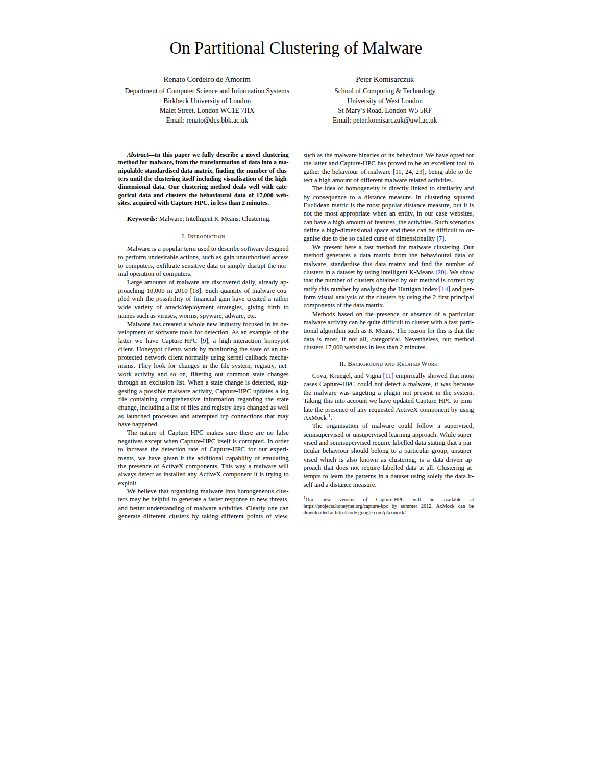On Partitional Clustering of Malware
Renato Cordeiro de Amorim
Department of Computer Science and Information Systems
Birkbeck University of London
Malet Street, London WC1E 7HX
Email: renato@dcs.bbk.ac.uk
Peter Komisarczuk
School of Computing & Technology
University of West London
St Mary’s Road, London W5 5RF
Email: peter.komisarczuk@uwl.ac.uk
Abstract—In this paper we fully describe a novel clustering method for malware, from the transformation of data into a manipulable standardised data matrix, finding the number of clusters until the clustering itself including visualisation of the high-dimensional data. Our clustering method deals well with categorical data and clusters the behavioural data of 17,000 websites, acquired with Capture-HPC, in less than 2 minutes.
Keywords: Malware; Intelligent K-Means; Clustering.
I. Introduction
Malware is a popular term used to describe software designed to perform undesirable actions, such as gain unauthorised access to computers, exfiltrate sensitive data or simply disrupt the normal operation of computers.
Large amounts of malware are discovered daily, already approaching 10,000 in 2010 [18]. Such quantity of malware coupled with the possibility of financial gain have created a rather wide variety of attack/deployment strategies, giving birth to names such as viruses, worms, spyware, adware, etc.
Malware has created a whole new industry focused in its development or software tools for detection. As an example of the latter we have Capture-HPC [9], a high-interaction honeypot client. Honeypot clients work by monitoring the state of an unprotected network client normally using kernel callback mechanisms. They look for changes in the file system, registry, network activity and so on, filtering out common state changes through an exclusion list. When a state change is detected, suggesting a possible malware activity, Capture-HPC updates a log file containing comprehensive information regarding the state change, including a list of files and registry keys changed as well as launched processes and attempted tcp connections that may have happened.
The nature of Capture-HPC makes sure there are no false negatives except when Capture-HPC itself is corrupted. In order to increase the detection rate of Capture-HPC for our experiments, we have given it the additional capability of emulating the presence of ActiveX components. This way a malware will always detect as installed any ActiveX component it is trying to exploit.
We believe that organising malware into homogeneous clusters may be helpful to generate a faster response to new threats, and better understanding of malware activities. Clearly one can generate different clusters by taking different points of view, such as the malware binaries or its behaviour. We have opted for the latter and Capture-HPC has proved to be an excellent tool to gather the behaviour of malware [11, 24, 23], being able to detect a high amount of different malware related activities.
The idea of homogeneity is directly linked to similarity and by consequence to a distance measure. In clustering squared Euclidean metric is the most popular distance measure, but it is not the most appropriate when an entity, in our case websites, can have a high amount of features, the activities. Such scenarios define a high-dimensional space and these can be difficult to organise due to the so called curse of dimensionality [7].
We present here a fast method for malware clustering. Our method generates a data matrix from the behavioural data of malware, standardise this data matrix and find the number of clusters in a dataset by using intelligent K-Means [20]. We show that the number of clusters obtained by our method is correct by ratify this number by analysing the Hartigan index [14] and perform visual analysis of the clusters by using the 2 first principal components of the data matrix.
Methods based on the presence or absence of a particular malware activity can be quite difficult to cluster with a fast partitional algorithm such as K-Means. The reason for this is that the data is most, if not all, categorical. Nevertheless, our method clusters 17,000 websites in less than 2 minutes.
II. Background and Related Work
Cova, Kruegel, and Vigna [11] empirically showed that most cases Capture-HPC could not detect a malware, it was because the malware was targeting a plugin not present in the system. Taking this into account we have updated Capture-HPC to emulate the presence of any requested ActiveX component by using AxMock 1.
The organisation of malware could follow a supervised, semisupervised or unsupervised learning approach. While supervised and semisupervised require labelled data stating that a particular behaviour should belong to a particular group, unsupervised which is also known as clustering, is a data-driven approach that does not require labelled data at all. Clustering attempts to learn the patterns in a dataset using solely the data itself and a distance measure.
1Our new version of Capture-HPC will be available at https://projects.honeynet.org/capture-hpc by summer 2012. AxMock can be downloaded at http://code.google.com/p/axmock/.